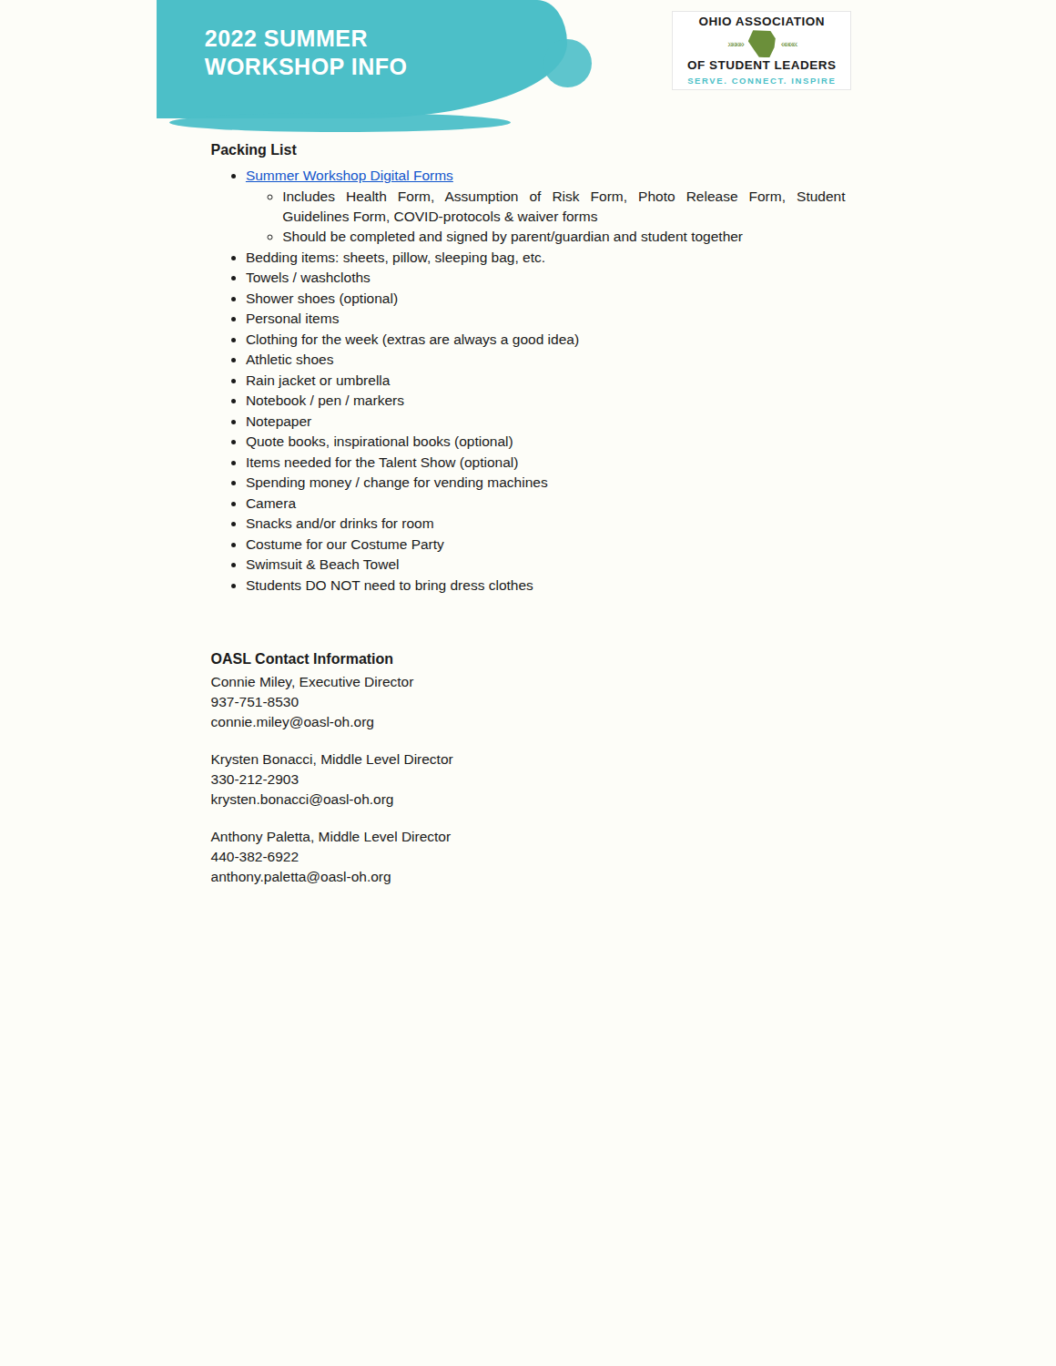2022 Summer
Workshop Info
OHIO ASSOCIATION
»»»» ««««
OF STUDENT LEADERS
SERVE. CONNECT. INSPIRE
Packing List
Summer Workshop Digital Forms
Includes Health Form, Assumption of Risk Form, Photo Release Form, Student Guidelines Form, COVID-protocols & waiver forms
Should be completed and signed by parent/guardian and student together
Bedding items: sheets, pillow, sleeping bag, etc.
Towels / washcloths
Shower shoes (optional)
Personal items
Clothing for the week (extras are always a good idea)
Athletic shoes
Rain jacket or umbrella
Notebook / pen / markers
Notepaper
Quote books, inspirational books (optional)
Items needed for the Talent Show (optional)
Spending money / change for vending machines
Camera
Snacks and/or drinks for room
Costume for our Costume Party
Swimsuit & Beach Towel
Students DO NOT need to bring dress clothes
OASL Contact Information
Connie Miley, Executive Director
937-751-8530
connie.miley@oasl-oh.org
Krysten Bonacci, Middle Level Director
330-212-2903
krysten.bonacci@oasl-oh.org
Anthony Paletta, Middle Level Director
440-382-6922
anthony.paletta@oasl-oh.org